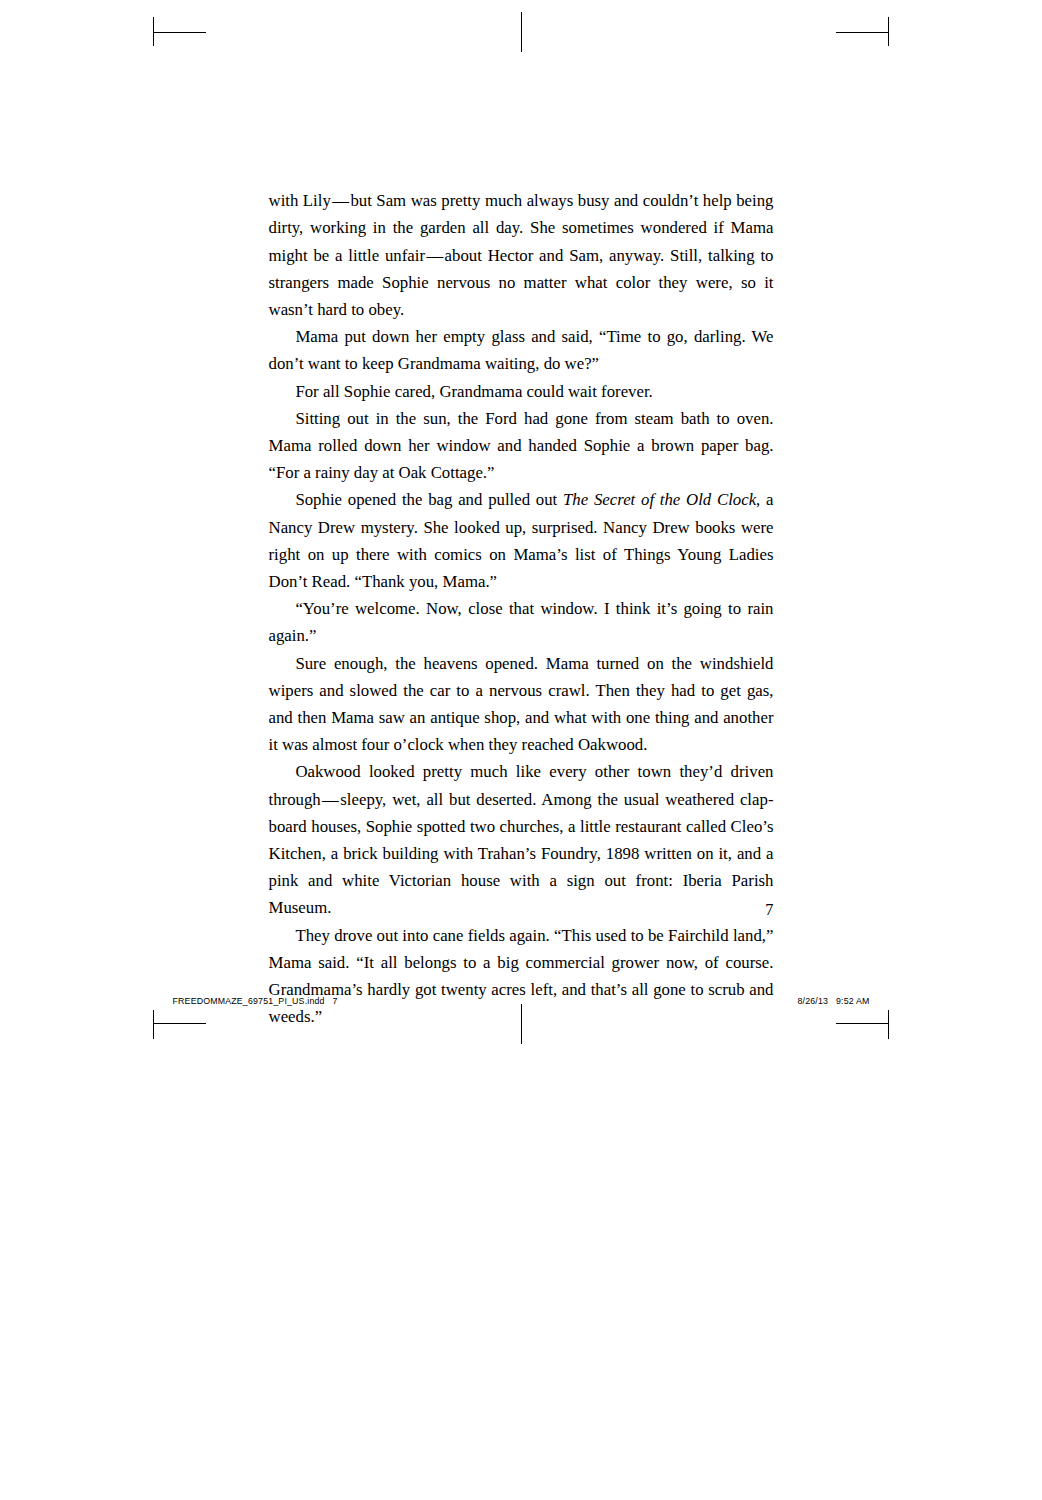with Lily — but Sam was pretty much always busy and couldn’t help being dirty, working in the garden all day. She sometimes wondered if Mama might be a little unfair — about Hector and Sam, anyway. Still, talking to strangers made Sophie nervous no matter what color they were, so it wasn’t hard to obey.
Mama put down her empty glass and said, “Time to go, darling. We don’t want to keep Grandmama waiting, do we?”
For all Sophie cared, Grandmama could wait forever.
Sitting out in the sun, the Ford had gone from steam bath to oven. Mama rolled down her window and handed Sophie a brown paper bag. “For a rainy day at Oak Cottage.”
Sophie opened the bag and pulled out The Secret of the Old Clock, a Nancy Drew mystery. She looked up, surprised. Nancy Drew books were right on up there with comics on Mama’s list of Things Young Ladies Don’t Read. “Thank you, Mama.”
“You’re welcome. Now, close that window. I think it’s going to rain again.”
Sure enough, the heavens opened. Mama turned on the windshield wipers and slowed the car to a nervous crawl. Then they had to get gas, and then Mama saw an antique shop, and what with one thing and another it was almost four o’clock when they reached Oakwood.
Oakwood looked pretty much like every other town they’d driven through — sleepy, wet, all but deserted. Among the usual weathered clapboard houses, Sophie spotted two churches, a little restaurant called Cleo’s Kitchen, a brick building with Trahan’s Foundry, 1898 written on it, and a pink and white Victorian house with a sign out front: Iberia Parish Museum.
They drove out into cane fields again. “This used to be Fairchild land,” Mama said. “It all belongs to a big commercial grower now, of course. Grandmama’s hardly got twenty acres left, and that’s all gone to scrub and weeds.”
7
FREEDOMMAZE_69751_PI_US.indd 7 8/26/13 9:52 AM